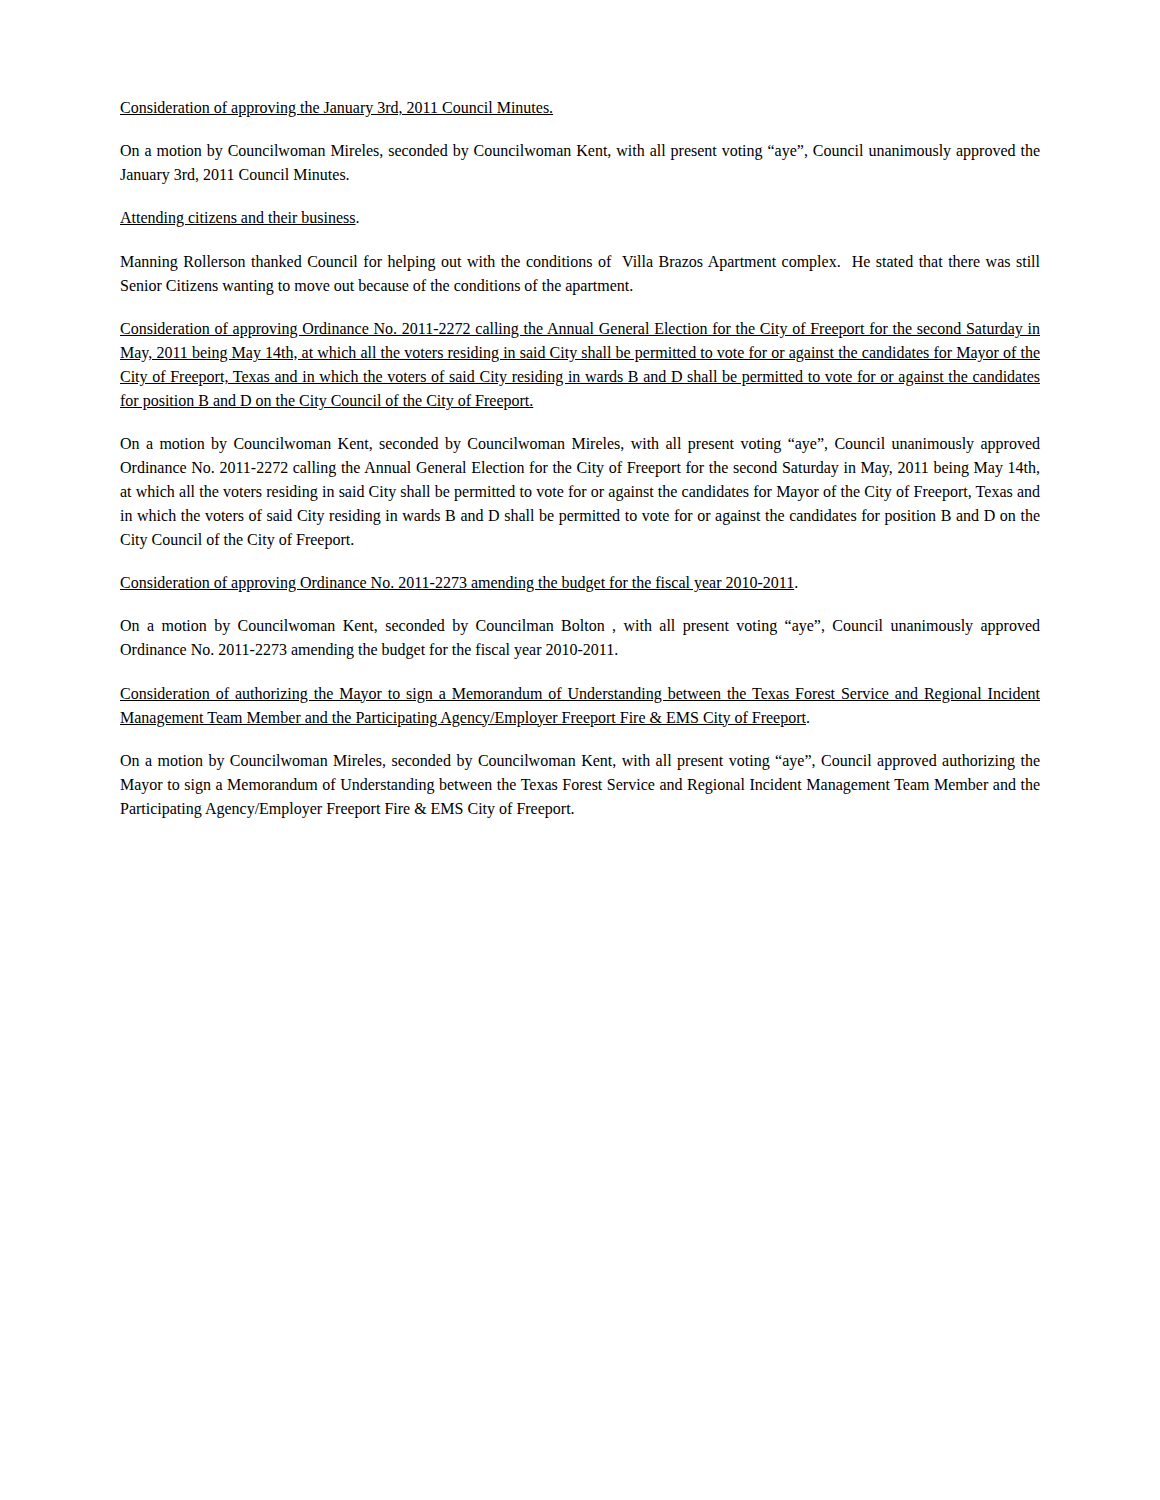Consideration of approving the January 3rd, 2011 Council Minutes.
On a motion by Councilwoman Mireles, seconded by Councilwoman Kent, with all present voting “aye”, Council unanimously approved the January 3rd, 2011 Council Minutes.
Attending citizens and their business.
Manning Rollerson thanked Council for helping out with the conditions of Villa Brazos Apartment complex. He stated that there was still Senior Citizens wanting to move out because of the conditions of the apartment.
Consideration of approving Ordinance No. 2011-2272 calling the Annual General Election for the City of Freeport for the second Saturday in May, 2011 being May 14th, at which all the voters residing in said City shall be permitted to vote for or against the candidates for Mayor of the City of Freeport, Texas and in which the voters of said City residing in wards B and D shall be permitted to vote for or against the candidates for position B and D on the City Council of the City of Freeport.
On a motion by Councilwoman Kent, seconded by Councilwoman Mireles, with all present voting “aye”, Council unanimously approved Ordinance No. 2011-2272 calling the Annual General Election for the City of Freeport for the second Saturday in May, 2011 being May 14th, at which all the voters residing in said City shall be permitted to vote for or against the candidates for Mayor of the City of Freeport, Texas and in which the voters of said City residing in wards B and D shall be permitted to vote for or against the candidates for position B and D on the City Council of the City of Freeport.
Consideration of approving Ordinance No. 2011-2273 amending the budget for the fiscal year 2010-2011.
On a motion by Councilwoman Kent, seconded by Councilman Bolton , with all present voting “aye”, Council unanimously approved Ordinance No. 2011-2273 amending the budget for the fiscal year 2010-2011.
Consideration of authorizing the Mayor to sign a Memorandum of Understanding between the Texas Forest Service and Regional Incident Management Team Member and the Participating Agency/Employer Freeport Fire & EMS City of Freeport.
On a motion by Councilwoman Mireles, seconded by Councilwoman Kent, with all present voting “aye”, Council approved authorizing the Mayor to sign a Memorandum of Understanding between the Texas Forest Service and Regional Incident Management Team Member and the Participating Agency/Employer Freeport Fire & EMS City of Freeport.